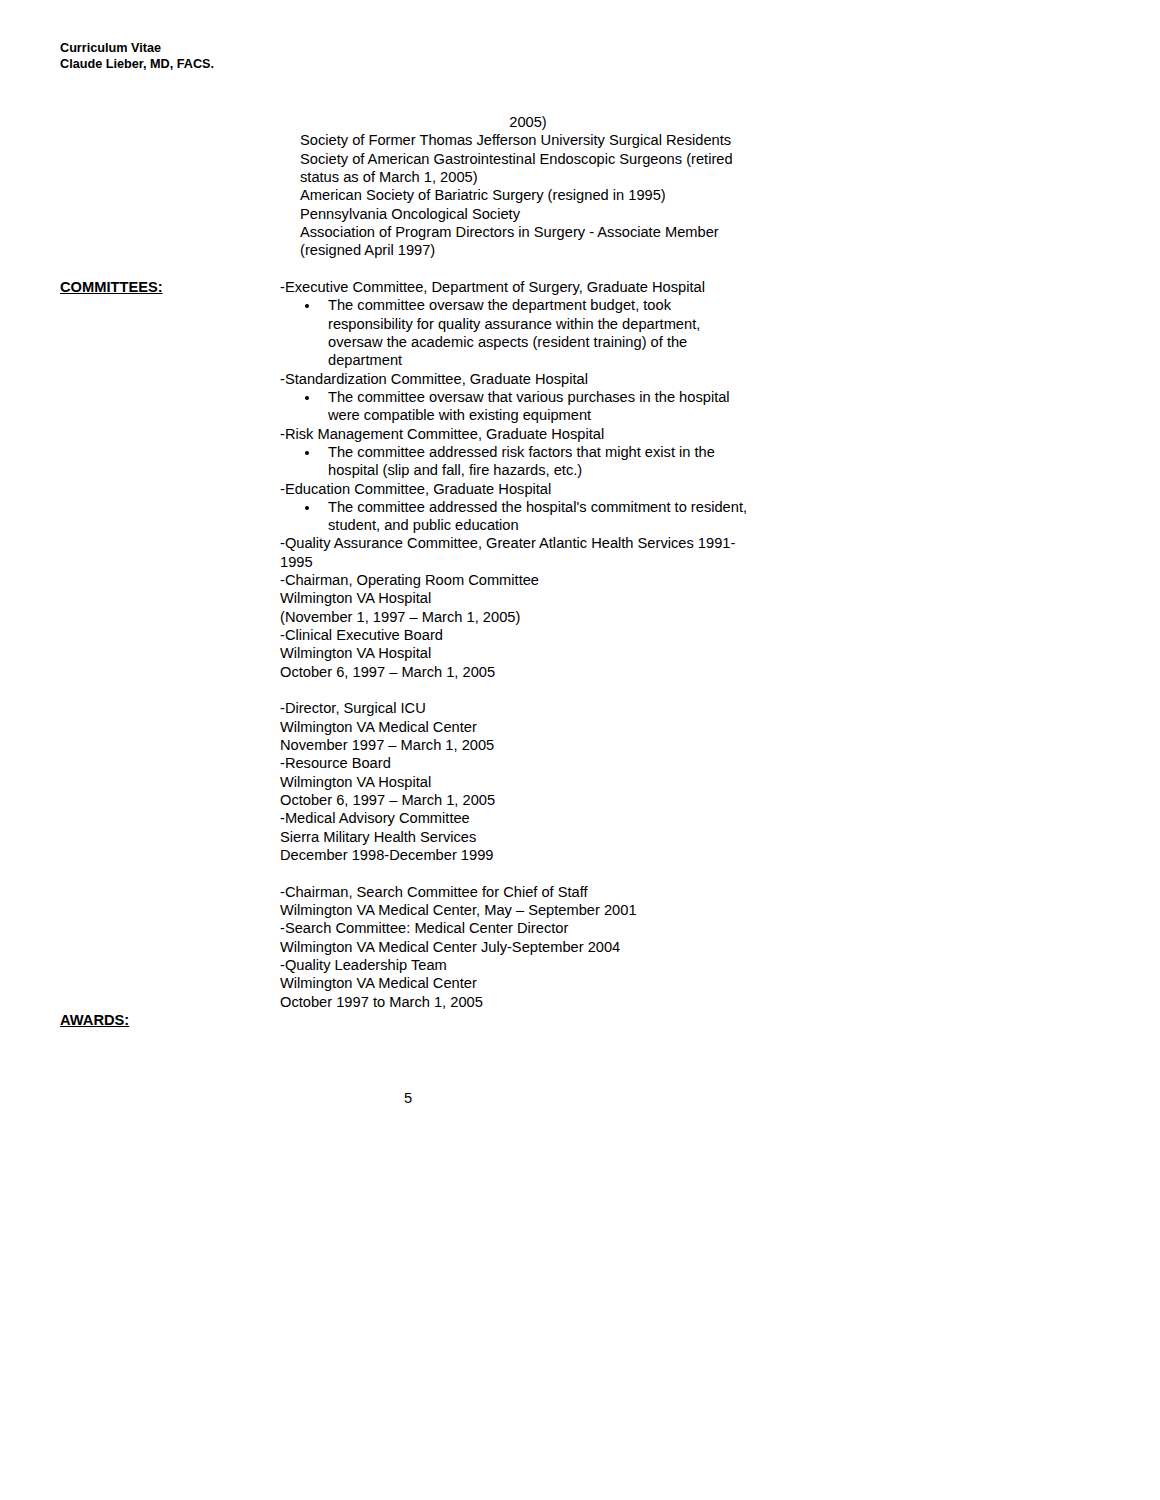Curriculum Vitae
Claude Lieber, MD, FACS.
2005)
Society of Former Thomas Jefferson University Surgical Residents
Society of American Gastrointestinal Endoscopic Surgeons (retired status as of March 1, 2005)
American Society of Bariatric Surgery (resigned in 1995)
Pennsylvania Oncological Society
Association of Program Directors in Surgery - Associate Member (resigned April 1997)
COMMITTEES:
-Executive Committee, Department of Surgery, Graduate Hospital
The committee oversaw the department budget, took responsibility for quality assurance within the department, oversaw the academic aspects (resident training) of the department
-Standardization Committee, Graduate Hospital
The committee oversaw that various purchases in the hospital were compatible with existing equipment
-Risk Management Committee, Graduate Hospital
The committee addressed risk factors that might exist in the hospital (slip and fall, fire hazards, etc.)
-Education Committee, Graduate Hospital
The committee addressed the hospital's commitment to resident, student, and public education
-Quality Assurance Committee, Greater Atlantic Health Services 1991-1995
-Chairman, Operating Room Committee
Wilmington VA Hospital
(November 1, 1997 – March 1, 2005)
-Clinical Executive Board
Wilmington VA Hospital
October 6, 1997 – March 1, 2005
-Director, Surgical ICU
Wilmington VA Medical Center
November 1997 – March 1, 2005
-Resource Board
Wilmington VA Hospital
October 6, 1997 – March 1, 2005
-Medical Advisory Committee
Sierra Military Health Services
December 1998-December 1999
-Chairman, Search Committee for Chief of Staff
Wilmington VA Medical Center, May – September 2001
-Search Committee: Medical Center Director
Wilmington VA Medical Center July-September 2004
-Quality Leadership Team
Wilmington VA Medical Center
October 1997 to March 1, 2005
AWARDS:
5